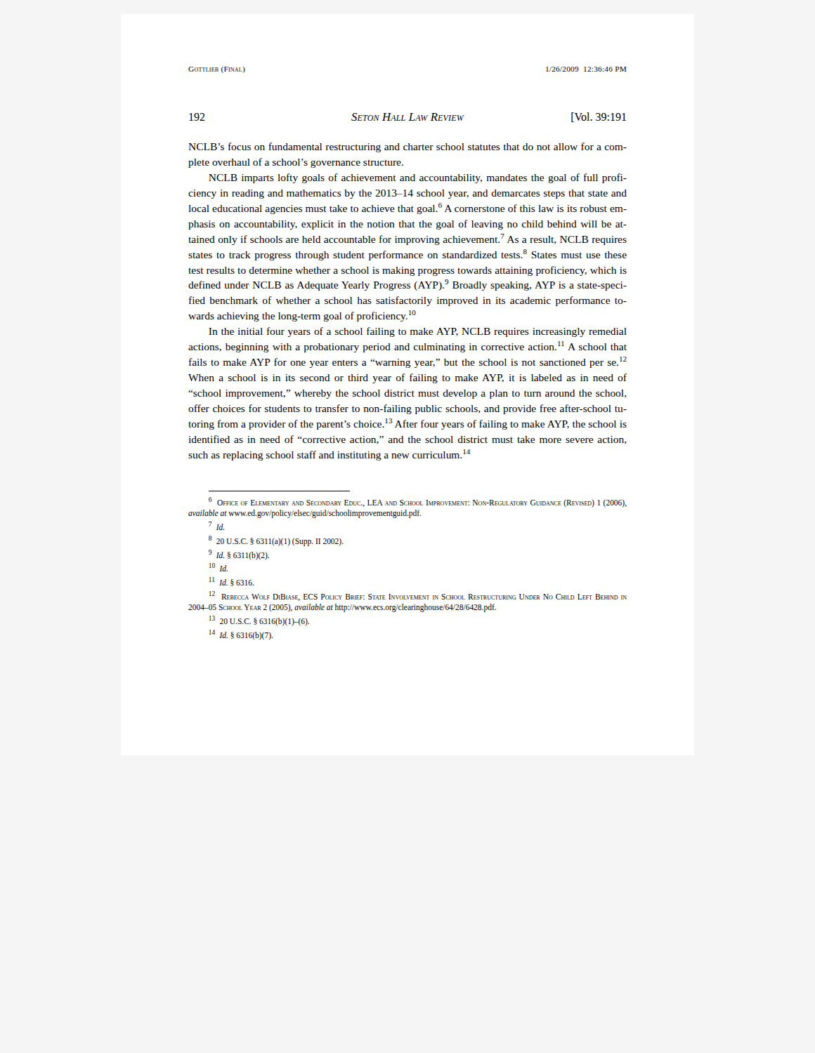Gottlieb (Final) 1/26/2009 12:36:46 PM
192 Seton Hall Law Review [Vol. 39:191
NCLB’s focus on fundamental restructuring and charter school statutes that do not allow for a complete overhaul of a school’s governance structure.
NCLB imparts lofty goals of achievement and accountability, mandates the goal of full proficiency in reading and mathematics by the 2013–14 school year, and demarcates steps that state and local educational agencies must take to achieve that goal.6 A cornerstone of this law is its robust emphasis on accountability, explicit in the notion that the goal of leaving no child behind will be attained only if schools are held accountable for improving achievement.7 As a result, NCLB requires states to track progress through student performance on standardized tests.8 States must use these test results to determine whether a school is making progress towards attaining proficiency, which is defined under NCLB as Adequate Yearly Progress (AYP).9 Broadly speaking, AYP is a state-specified benchmark of whether a school has satisfactorily improved in its academic performance towards achieving the long-term goal of proficiency.10
In the initial four years of a school failing to make AYP, NCLB requires increasingly remedial actions, beginning with a probationary period and culminating in corrective action.11 A school that fails to make AYP for one year enters a “warning year,” but the school is not sanctioned per se.12 When a school is in its second or third year of failing to make AYP, it is labeled as in need of “school improvement,” whereby the school district must develop a plan to turn around the school, offer choices for students to transfer to non-failing public schools, and provide free after-school tutoring from a provider of the parent’s choice.13 After four years of failing to make AYP, the school is identified as in need of “corrective action,” and the school district must take more severe action, such as replacing school staff and instituting a new curriculum.14
6 Office of Elementary and Secondary Educ., LEA and School Improvement: Non-Regulatory Guidance (Revised) 1 (2006), available at www.ed.gov/policy/elsec/guid/schoolimprovementguid.pdf.
7 Id.
8 20 U.S.C. § 6311(a)(1) (Supp. II 2002).
9 Id. § 6311(b)(2).
10 Id.
11 Id. § 6316.
12 Rebecca Wolf DiBiase, ECS Policy Brief: State Involvement in School Restructuring Under No Child Left Behind in 2004–05 School Year 2 (2005), available at http://www.ecs.org/clearinghouse/64/28/6428.pdf.
13 20 U.S.C. § 6316(b)(1)–(6).
14 Id. § 6316(b)(7).